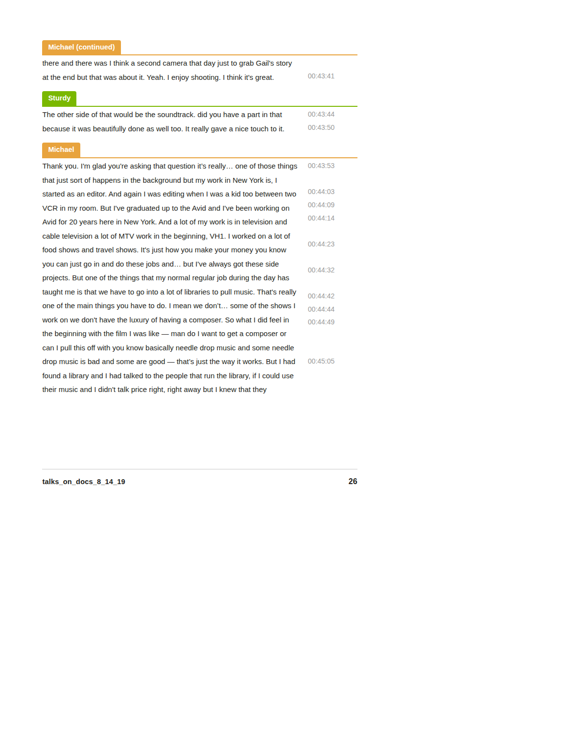Michael (continued)
there and there was I think a second camera that day just to grab Gail's story at the end but that was about it. Yeah. I enjoy shooting. I think it's great.
00:43:41
Sturdy
The other side of that would be the soundtrack. did you have a part in that because it was beautifully done as well too. It really gave a nice touch to it.
00:43:44 00:43:50
Michael
Thank you. I'm glad you're asking that question it’s really… one of those things that just sort of happens in the background but my work in New York is, I started as an editor. And again I was editing when I was a kid too between two VCR in my room. But I've graduated up to the Avid and I've been working on Avid for 20 years here in New York. And a lot of my work is in television and cable television a lot of MTV work in the beginning, VH1. I worked on a lot of food shows and travel shows. It's just how you make your money you know you can just go in and do these jobs and… but I've always got these side projects. But one of the things that my normal regular job during the day has taught me is that we have to go into a lot of libraries to pull music. That's really one of the main things you have to do. I mean we don’t… some of the shows I work on we don't have the luxury of having a composer. So what I did feel in the beginning with the film I was like — man do I want to get a composer or can I pull this off with you know basically needle drop music and some needle drop music is bad and some are good — that’s just the way it works. But I had found a library and I had talked to the people that run the library, if I could use their music and I didn't talk price right, right away but I knew that they
00:43:53 00:44:03 00:44:09 00:44:14 00:44:23 00:44:32 00:44:42 00:44:44 00:44:49 00:45:05
talks_on_docs_8_14_19
26